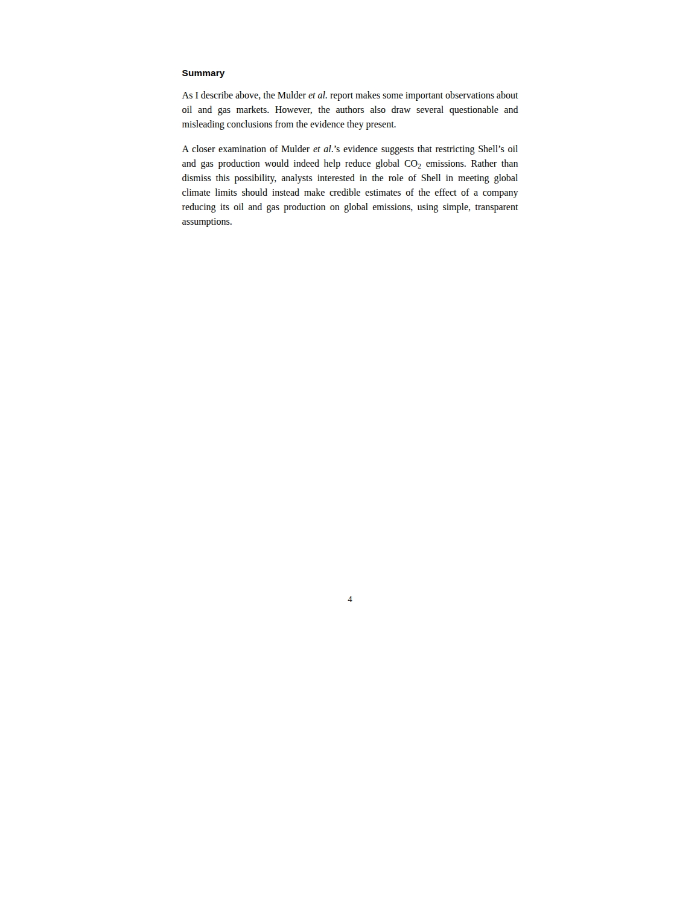Summary
As I describe above, the Mulder et al. report makes some important observations about oil and gas markets. However, the authors also draw several questionable and misleading conclusions from the evidence they present.
A closer examination of Mulder et al.’s evidence suggests that restricting Shell’s oil and gas production would indeed help reduce global CO2 emissions. Rather than dismiss this possibility, analysts interested in the role of Shell in meeting global climate limits should instead make credible estimates of the effect of a company reducing its oil and gas production on global emissions, using simple, transparent assumptions.
4